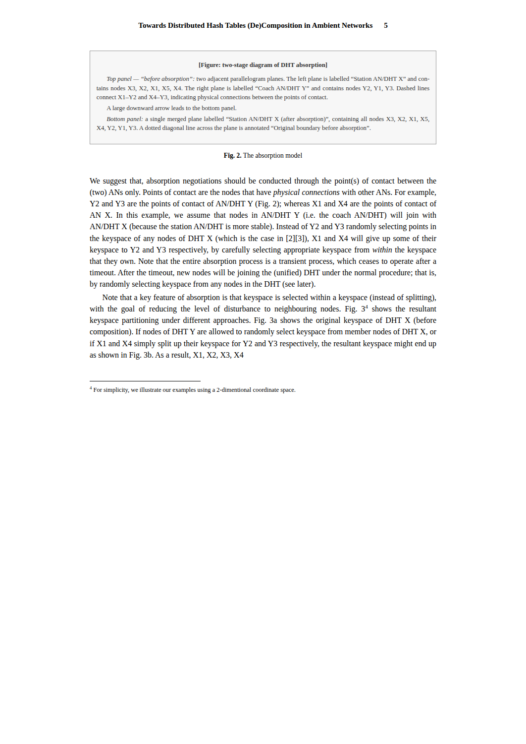Towards Distributed Hash Tables (De)Composition in Ambient Networks5
[Figure: two-stage diagram of DHT absorption]
Top panel — “before absorption”: two adjacent parallelogram planes. The left plane is labelled “Station AN/DHT X” and contains nodes X3, X2, X1, X5, X4. The right plane is labelled “Coach AN/DHT Y” and contains nodes Y2, Y1, Y3. Dashed lines connect X1–Y2 and X4–Y3, indicating physical connections between the points of contact.
A large downward arrow leads to the bottom panel.
Bottom panel: a single merged plane labelled “Station AN/DHT X (after absorption)”, containing all nodes X3, X2, X1, X5, X4, Y2, Y1, Y3. A dotted diagonal line across the plane is annotated “Original boundary before absorption”.
Fig. 2. The absorption model
We suggest that, absorption negotiations should be conducted through the point(s) of contact between the (two) ANs only. Points of contact are the nodes that have physical connections with other ANs. For example, Y2 and Y3 are the points of contact of AN/DHT Y (Fig. 2); whereas X1 and X4 are the points of contact of AN X. In this example, we assume that nodes in AN/DHT Y (i.e. the coach AN/DHT) will join with AN/DHT X (because the station AN/DHT is more stable). Instead of Y2 and Y3 randomly selecting points in the keyspace of any nodes of DHT X (which is the case in [2][3]), X1 and X4 will give up some of their keyspace to Y2 and Y3 respectively, by carefully selecting appropriate keyspace from within the keyspace that they own. Note that the entire absorption process is a transient process, which ceases to operate after a timeout. After the timeout, new nodes will be joining the (unified) DHT under the normal procedure; that is, by randomly selecting keyspace from any nodes in the DHT (see later).
Note that a key feature of absorption is that keyspace is selected within a keyspace (instead of splitting), with the goal of reducing the level of disturbance to neighbouring nodes. Fig. 34 shows the resultant keyspace partitioning under different approaches. Fig. 3a shows the original keyspace of DHT X (before composition). If nodes of DHT Y are allowed to randomly select keyspace from member nodes of DHT X, or if X1 and X4 simply split up their keyspace for Y2 and Y3 respectively, the resultant keyspace might end up as shown in Fig. 3b. As a result, X1, X2, X3, X4
4 For simplicity, we illustrate our examples using a 2-dimentional coordinate space.